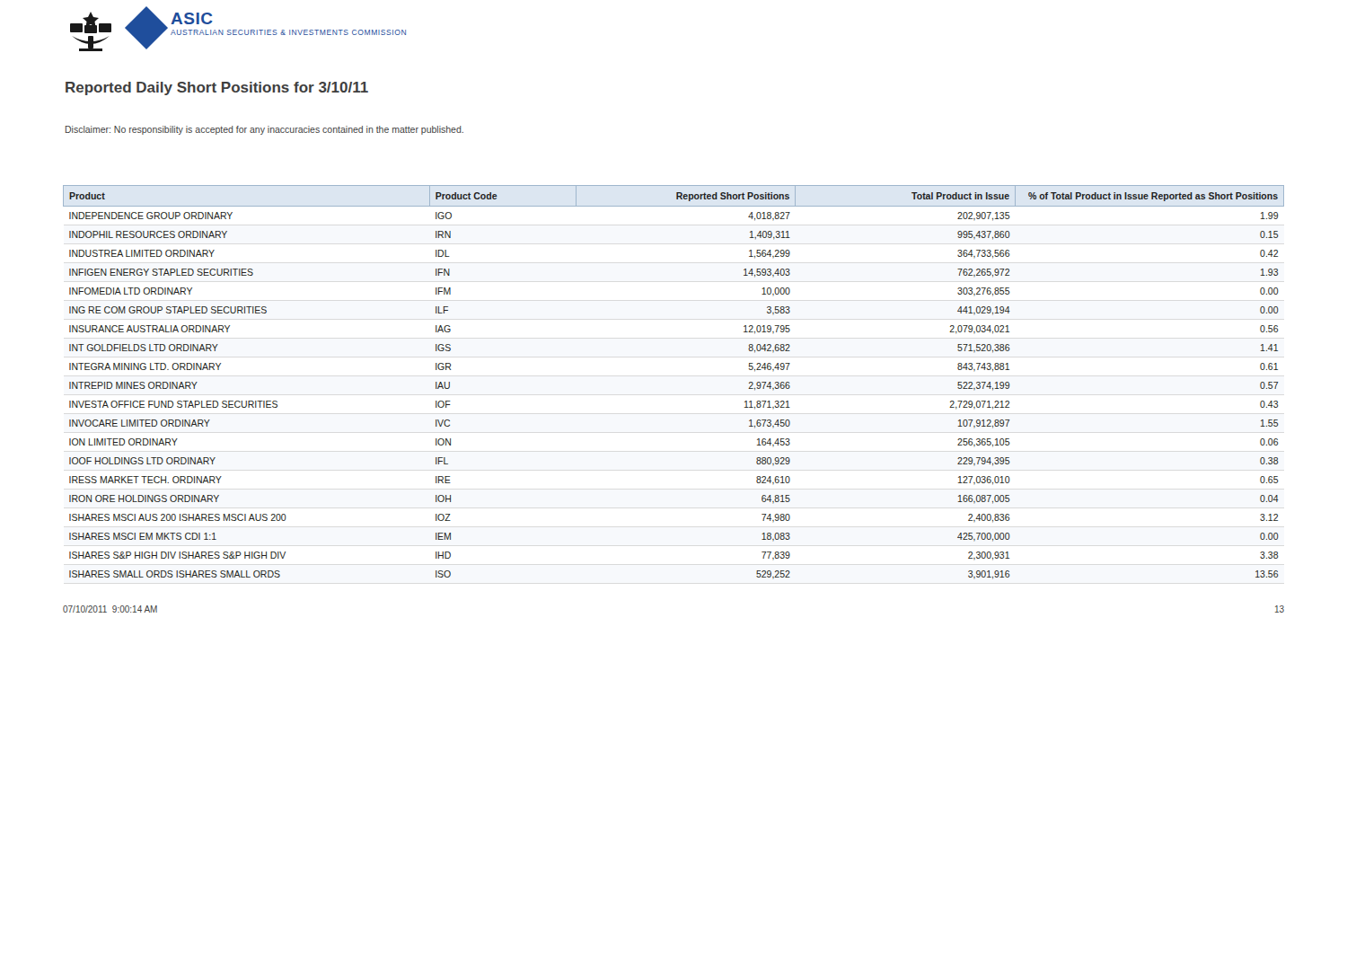ASIC
Australian Securities & Investments Commission
Reported Daily Short Positions for 3/10/11
Disclaimer: No responsibility is accepted for any inaccuracies contained in the matter published.
| Product | Product Code | Reported Short Positions | Total Product in Issue | % of Total Product in Issue Reported as Short Positions |
| --- | --- | --- | --- | --- |
| INDEPENDENCE GROUP ORDINARY | IGO | 4,018,827 | 202,907,135 | 1.99 |
| INDOPHIL RESOURCES ORDINARY | IRN | 1,409,311 | 995,437,860 | 0.15 |
| INDUSTREA LIMITED ORDINARY | IDL | 1,564,299 | 364,733,566 | 0.42 |
| INFIGEN ENERGY STAPLED SECURITIES | IFN | 14,593,403 | 762,265,972 | 1.93 |
| INFOMEDIA LTD ORDINARY | IFM | 10,000 | 303,276,855 | 0.00 |
| ING RE COM GROUP STAPLED SECURITIES | ILF | 3,583 | 441,029,194 | 0.00 |
| INSURANCE AUSTRALIA ORDINARY | IAG | 12,019,795 | 2,079,034,021 | 0.56 |
| INT GOLDFIELDS LTD ORDINARY | IGS | 8,042,682 | 571,520,386 | 1.41 |
| INTEGRA MINING LTD. ORDINARY | IGR | 5,246,497 | 843,743,881 | 0.61 |
| INTREPID MINES ORDINARY | IAU | 2,974,366 | 522,374,199 | 0.57 |
| INVESTA OFFICE FUND STAPLED SECURITIES | IOF | 11,871,321 | 2,729,071,212 | 0.43 |
| INVOCARE LIMITED ORDINARY | IVC | 1,673,450 | 107,912,897 | 1.55 |
| ION LIMITED ORDINARY | ION | 164,453 | 256,365,105 | 0.06 |
| IOOF HOLDINGS LTD ORDINARY | IFL | 880,929 | 229,794,395 | 0.38 |
| IRESS MARKET TECH. ORDINARY | IRE | 824,610 | 127,036,010 | 0.65 |
| IRON ORE HOLDINGS ORDINARY | IOH | 64,815 | 166,087,005 | 0.04 |
| ISHARES MSCI AUS 200 ISHARES MSCI AUS 200 | IOZ | 74,980 | 2,400,836 | 3.12 |
| ISHARES MSCI EM MKTS CDI 1:1 | IEM | 18,083 | 425,700,000 | 0.00 |
| ISHARES S&P HIGH DIV ISHARES S&P HIGH DIV | IHD | 77,839 | 2,300,931 | 3.38 |
| ISHARES SMALL ORDS ISHARES SMALL ORDS | ISO | 529,252 | 3,901,916 | 13.56 |
07/10/2011 9:00:14 AM
13